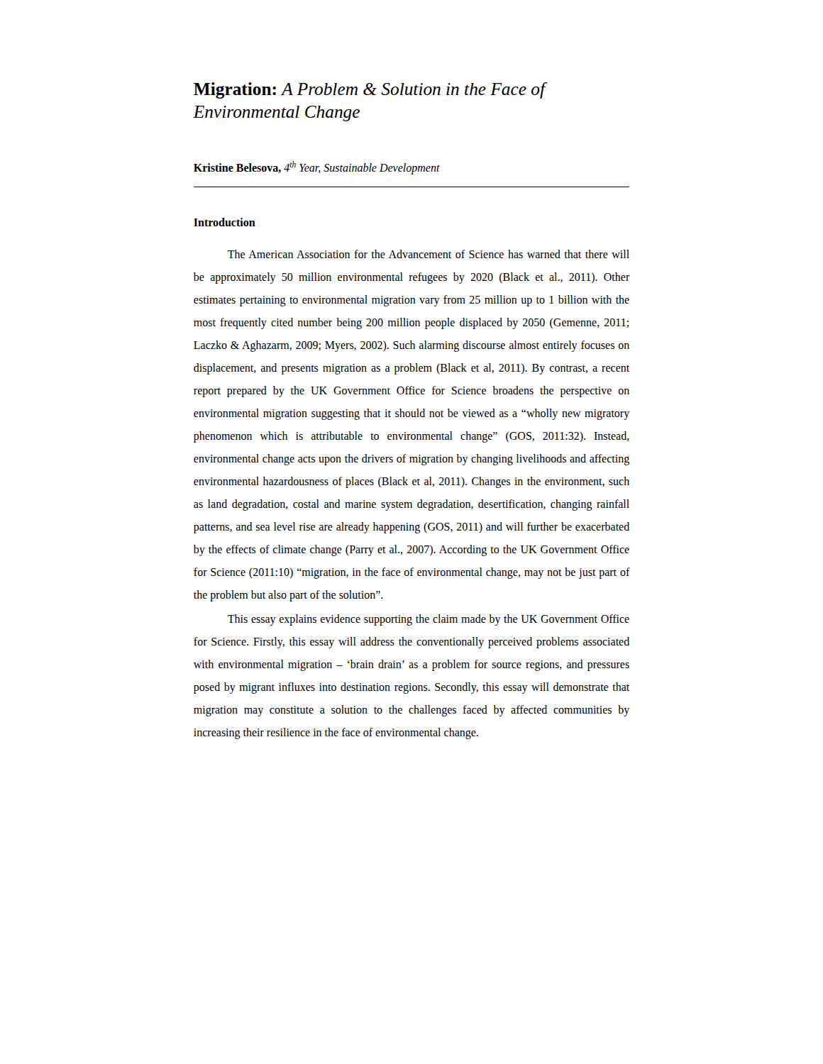Migration: A Problem & Solution in the Face of Environmental Change
Kristine Belesova, 4th Year, Sustainable Development
Introduction
The American Association for the Advancement of Science has warned that there will be approximately 50 million environmental refugees by 2020 (Black et al., 2011). Other estimates pertaining to environmental migration vary from 25 million up to 1 billion with the most frequently cited number being 200 million people displaced by 2050 (Gemenne, 2011; Laczko & Aghazarm, 2009; Myers, 2002). Such alarming discourse almost entirely focuses on displacement, and presents migration as a problem (Black et al, 2011). By contrast, a recent report prepared by the UK Government Office for Science broadens the perspective on environmental migration suggesting that it should not be viewed as a “wholly new migratory phenomenon which is attributable to environmental change” (GOS, 2011:32). Instead, environmental change acts upon the drivers of migration by changing livelihoods and affecting environmental hazardousness of places (Black et al, 2011). Changes in the environment, such as land degradation, costal and marine system degradation, desertification, changing rainfall patterns, and sea level rise are already happening (GOS, 2011) and will further be exacerbated by the effects of climate change (Parry et al., 2007). According to the UK Government Office for Science (2011:10) “migration, in the face of environmental change, may not be just part of the problem but also part of the solution”.
This essay explains evidence supporting the claim made by the UK Government Office for Science. Firstly, this essay will address the conventionally perceived problems associated with environmental migration – ‘brain drain’ as a problem for source regions, and pressures posed by migrant influxes into destination regions. Secondly, this essay will demonstrate that migration may constitute a solution to the challenges faced by affected communities by increasing their resilience in the face of environmental change.